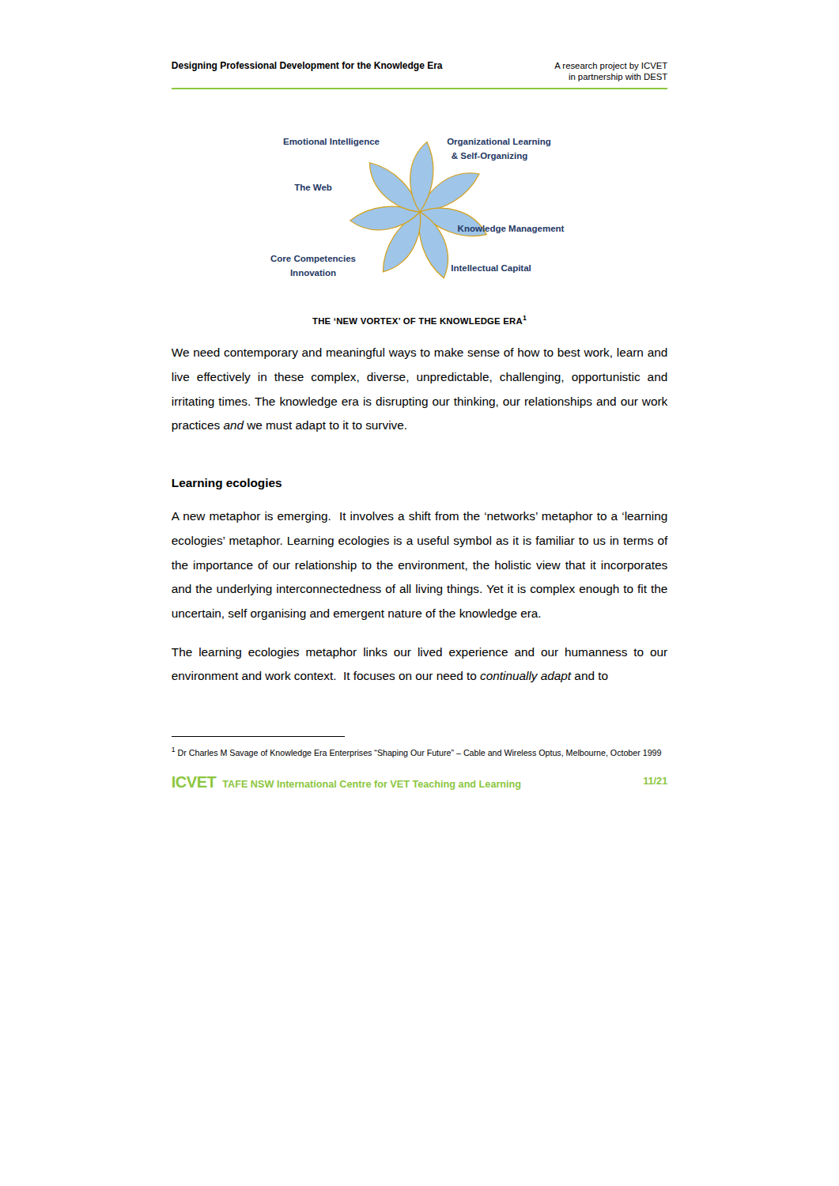Designing Professional Development for the Knowledge Era
A research project by ICVET
in partnership with DEST
Emotional Intelligence Organizational Learning & Self-Organizing The Web Knowledge Management Core Competencies Innovation Intellectual Capital
THE ‘NEW VORTEX’ OF THE KNOWLEDGE ERA1
We need contemporary and meaningful ways to make sense of how to best work, learn and live effectively in these complex, diverse, unpredictable, challenging, opportunistic and irritating times. The knowledge era is disrupting our thinking, our relationships and our work practices and we must adapt to it to survive.
Learning ecologies
A new metaphor is emerging. It involves a shift from the ‘networks’ metaphor to a ‘learning ecologies’ metaphor. Learning ecologies is a useful symbol as it is familiar to us in terms of the importance of our relationship to the environment, the holistic view that it incorporates and the underlying interconnectedness of all living things. Yet it is complex enough to fit the uncertain, self organising and emergent nature of the knowledge era.
The learning ecologies metaphor links our lived experience and our humanness to our environment and work context. It focuses on our need to continually adapt and to
1 Dr Charles M Savage of Knowledge Era Enterprises “Shaping Our Future” – Cable and Wireless Optus, Melbourne, October 1999
ICVET TAFE NSW International Centre for VET Teaching and Learning
11/21